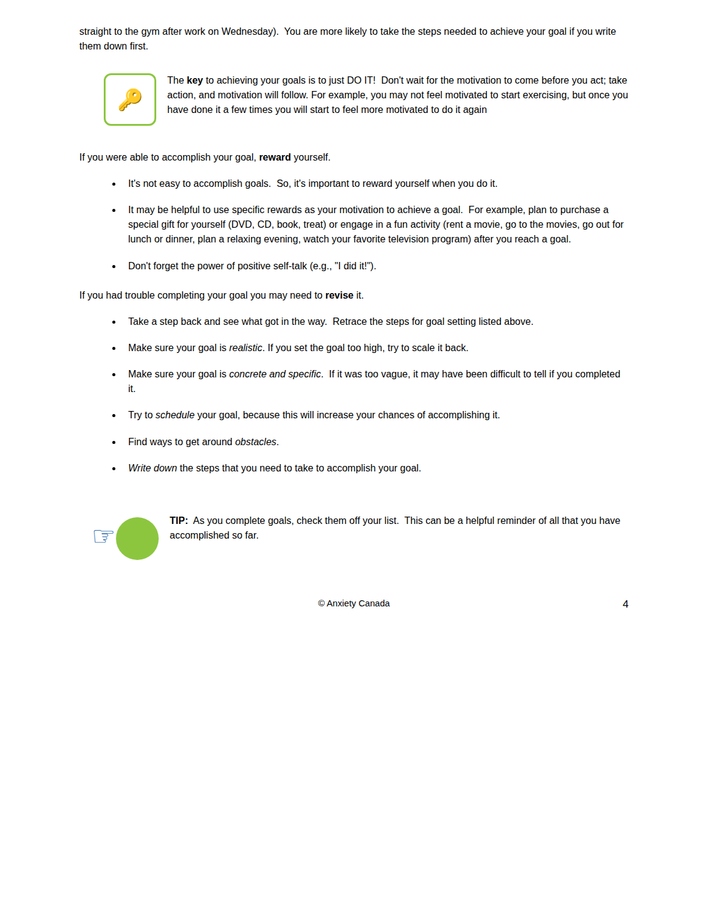straight to the gym after work on Wednesday). You are more likely to take the steps needed to achieve your goal if you write them down first.
🔑
The key to achieving your goals is to just DO IT! Don't wait for the motivation to come before you act; take action, and motivation will follow. For example, you may not feel motivated to start exercising, but once you have done it a few times you will start to feel more motivated to do it again
If you were able to accomplish your goal, reward yourself.
It's not easy to accomplish goals. So, it's important to reward yourself when you do it.
It may be helpful to use specific rewards as your motivation to achieve a goal. For example, plan to purchase a special gift for yourself (DVD, CD, book, treat) or engage in a fun activity (rent a movie, go to the movies, go out for lunch or dinner, plan a relaxing evening, watch your favorite television program) after you reach a goal.
Don't forget the power of positive self-talk (e.g., "I did it!").
If you had trouble completing your goal you may need to revise it.
Take a step back and see what got in the way. Retrace the steps for goal setting listed above.
Make sure your goal is realistic. If you set the goal too high, try to scale it back.
Make sure your goal is concrete and specific. If it was too vague, it may have been difficult to tell if you completed it.
Try to schedule your goal, because this will increase your chances of accomplishing it.
Find ways to get around obstacles.
Write down the steps that you need to take to accomplish your goal.
☞
TIP: As you complete goals, check them off your list. This can be a helpful reminder of all that you have accomplished so far.
© Anxiety Canada
4